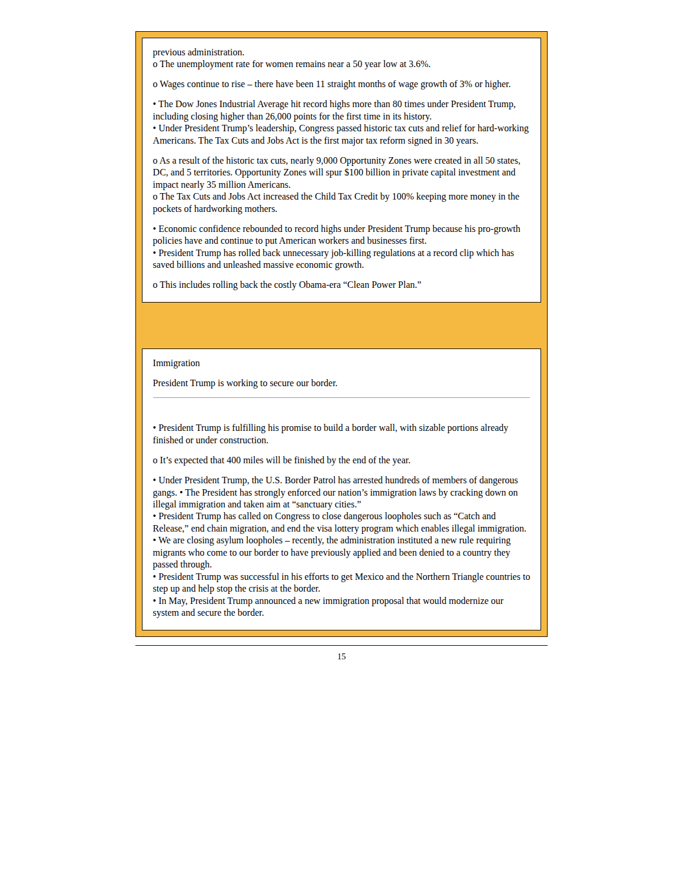previous administration.
o The unemployment rate for women remains near a 50 year low at 3.6%.
o Wages continue to rise – there have been 11 straight months of wage growth of 3% or higher.
• The Dow Jones Industrial Average hit record highs more than 80 times under President Trump, including closing higher than 26,000 points for the first time in its history.
• Under President Trump’s leadership, Congress passed historic tax cuts and relief for hard-working Americans. The Tax Cuts and Jobs Act is the first major tax reform signed in 30 years.
o As a result of the historic tax cuts, nearly 9,000 Opportunity Zones were created in all 50 states, DC, and 5 territories. Opportunity Zones will spur $100 billion in private capital investment and impact nearly 35 million Americans.
o The Tax Cuts and Jobs Act increased the Child Tax Credit by 100% keeping more money in the pockets of hardworking mothers.
• Economic confidence rebounded to record highs under President Trump because his pro-growth policies have and continue to put American workers and businesses first.
• President Trump has rolled back unnecessary job-killing regulations at a record clip which has saved billions and unleashed massive economic growth.
o This includes rolling back the costly Obama-era “Clean Power Plan.”
Immigration
President Trump is working to secure our border.
• President Trump is fulfilling his promise to build a border wall, with sizable portions already finished or under construction.
o It’s expected that 400 miles will be finished by the end of the year.
• Under President Trump, the U.S. Border Patrol has arrested hundreds of members of dangerous gangs. • The President has strongly enforced our nation’s immigration laws by cracking down on illegal immigration and taken aim at “sanctuary cities.”
• President Trump has called on Congress to close dangerous loopholes such as “Catch and Release,” end chain migration, and end the visa lottery program which enables illegal immigration.
• We are closing asylum loopholes – recently, the administration instituted a new rule requiring migrants who come to our border to have previously applied and been denied to a country they passed through.
• President Trump was successful in his efforts to get Mexico and the Northern Triangle countries to step up and help stop the crisis at the border.
• In May, President Trump announced a new immigration proposal that would modernize our system and secure the border.
15